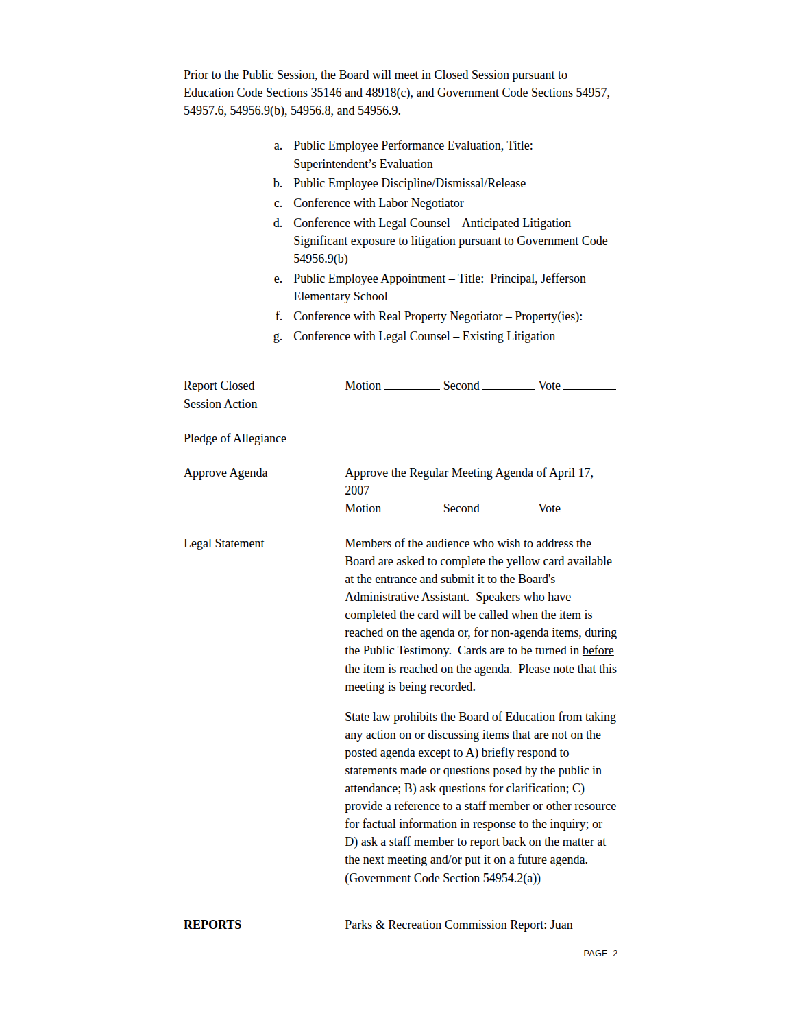Prior to the Public Session, the Board will meet in Closed Session pursuant to Education Code Sections 35146 and 48918(c), and Government Code Sections 54957, 54957.6, 54956.9(b), 54956.8, and 54956.9.
Public Employee Performance Evaluation, Title: Superintendent’s Evaluation
Public Employee Discipline/Dismissal/Release
Conference with Labor Negotiator
Conference with Legal Counsel – Anticipated Litigation – Significant exposure to litigation pursuant to Government Code 54956.9(b)
Public Employee Appointment – Title: Principal, Jefferson Elementary School
Conference with Real Property Negotiator – Property(ies):
Conference with Legal Counsel – Existing Litigation
| Report Closed Session Action | Motion Second Vote |
| Pledge of Allegiance | |
| Approve Agenda | Approve the Regular Meeting Agenda of April 17, 2007 Motion Second Vote |
| Legal Statement | Members of the audience who wish to address the Board are asked to complete the yellow card available at the entrance and submit it to the Board's Administrative Assistant. Speakers who have completed the card will be called when the item is reached on the agenda or, for non-agenda items, during the Public Testimony. Cards are to be turned in before the item is reached on the agenda. Please note that this meeting is being recorded. State law prohibits the Board of Education from taking any action on or discussing items that are not on the posted agenda except to A) briefly respond to statements made or questions posed by the public in attendance; B) ask questions for clarification; C) provide a reference to a staff member or other resource for factual information in response to the inquiry; or D) ask a staff member to report back on the matter at the next meeting and/or put it on a future agenda. (Government Code Section 54954.2(a)) |
| REPORTS | Parks & Recreation Commission Report: Juan |
PAGE 2